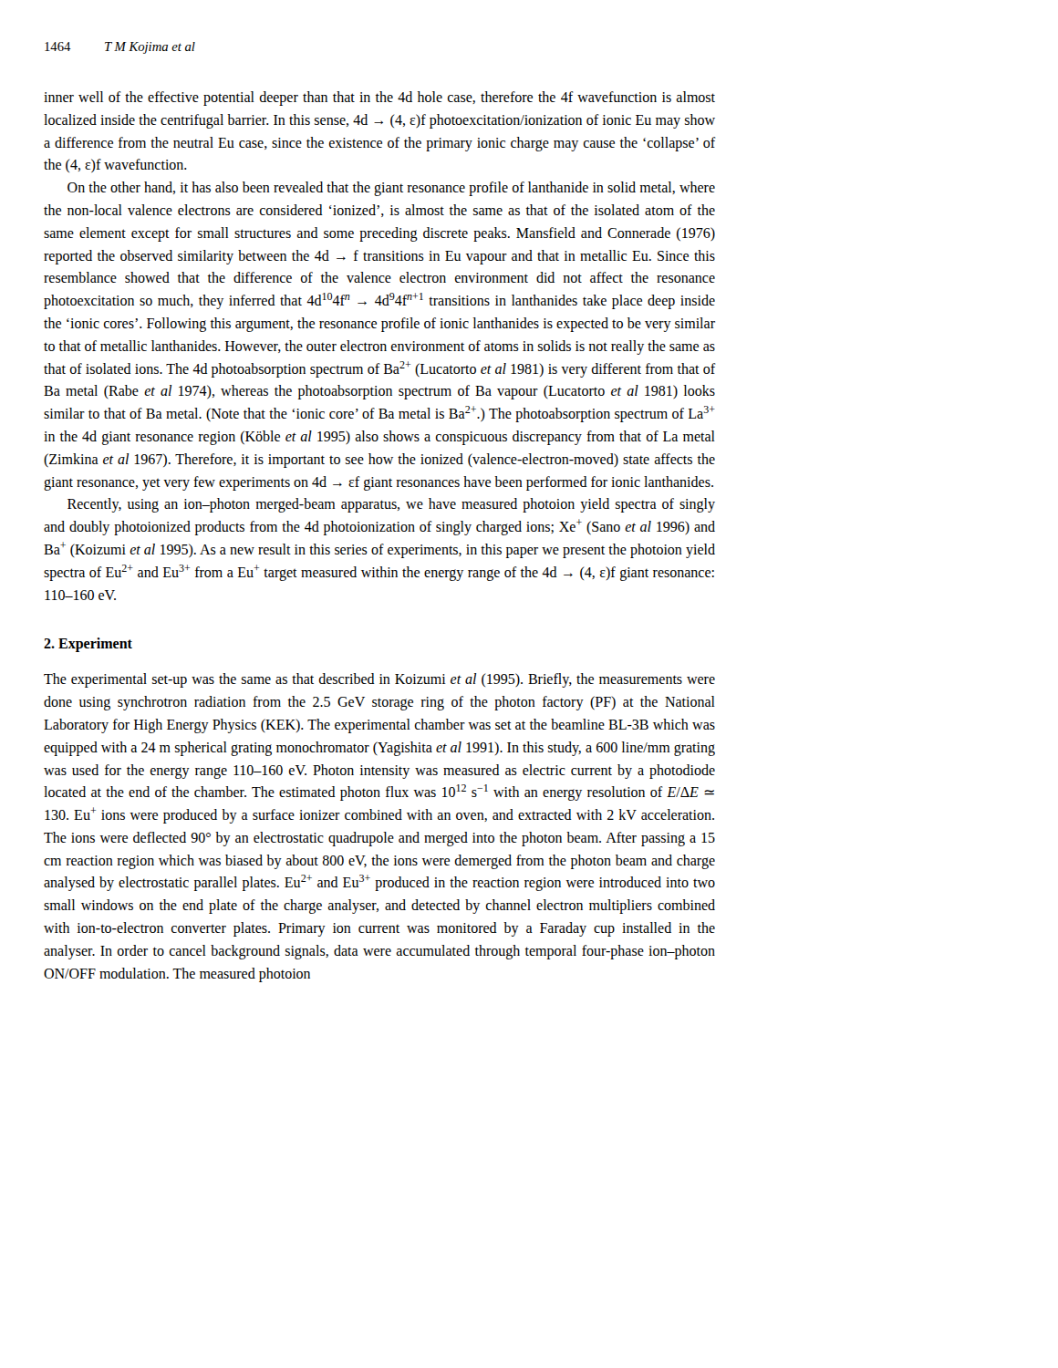1464 T M Kojima et al
inner well of the effective potential deeper than that in the 4d hole case, therefore the 4f wavefunction is almost localized inside the centrifugal barrier. In this sense, 4d → (4, ε)f photoexcitation/ionization of ionic Eu may show a difference from the neutral Eu case, since the existence of the primary ionic charge may cause the ‘collapse’ of the (4, ε)f wavefunction.
On the other hand, it has also been revealed that the giant resonance profile of lanthanide in solid metal, where the non-local valence electrons are considered ‘ionized’, is almost the same as that of the isolated atom of the same element except for small structures and some preceding discrete peaks. Mansfield and Connerade (1976) reported the observed similarity between the 4d → f transitions in Eu vapour and that in metallic Eu. Since this resemblance showed that the difference of the valence electron environment did not affect the resonance photoexcitation so much, they inferred that 4d104fn → 4d94fn+1 transitions in lanthanides take place deep inside the ‘ionic cores’. Following this argument, the resonance profile of ionic lanthanides is expected to be very similar to that of metallic lanthanides. However, the outer electron environment of atoms in solids is not really the same as that of isolated ions. The 4d photoabsorption spectrum of Ba2+ (Lucatorto et al 1981) is very different from that of Ba metal (Rabe et al 1974), whereas the photoabsorption spectrum of Ba vapour (Lucatorto et al 1981) looks similar to that of Ba metal. (Note that the ‘ionic core’ of Ba metal is Ba2+.) The photoabsorption spectrum of La3+ in the 4d giant resonance region (Köble et al 1995) also shows a conspicuous discrepancy from that of La metal (Zimkina et al 1967). Therefore, it is important to see how the ionized (valence-electron-moved) state affects the giant resonance, yet very few experiments on 4d → εf giant resonances have been performed for ionic lanthanides.
Recently, using an ion–photon merged-beam apparatus, we have measured photoion yield spectra of singly and doubly photoionized products from the 4d photoionization of singly charged ions; Xe+ (Sano et al 1996) and Ba+ (Koizumi et al 1995). As a new result in this series of experiments, in this paper we present the photoion yield spectra of Eu2+ and Eu3+ from a Eu+ target measured within the energy range of the 4d → (4, ε)f giant resonance: 110–160 eV.
2. Experiment
The experimental set-up was the same as that described in Koizumi et al (1995). Briefly, the measurements were done using synchrotron radiation from the 2.5 GeV storage ring of the photon factory (PF) at the National Laboratory for High Energy Physics (KEK). The experimental chamber was set at the beamline BL-3B which was equipped with a 24 m spherical grating monochromator (Yagishita et al 1991). In this study, a 600 line/mm grating was used for the energy range 110–160 eV. Photon intensity was measured as electric current by a photodiode located at the end of the chamber. The estimated photon flux was 1012 s−1 with an energy resolution of E/ΔE ≃ 130. Eu+ ions were produced by a surface ionizer combined with an oven, and extracted with 2 kV acceleration. The ions were deflected 90° by an electrostatic quadrupole and merged into the photon beam. After passing a 15 cm reaction region which was biased by about 800 eV, the ions were demerged from the photon beam and charge analysed by electrostatic parallel plates. Eu2+ and Eu3+ produced in the reaction region were introduced into two small windows on the end plate of the charge analyser, and detected by channel electron multipliers combined with ion-to-electron converter plates. Primary ion current was monitored by a Faraday cup installed in the analyser. In order to cancel background signals, data were accumulated through temporal four-phase ion–photon ON/OFF modulation. The measured photoion